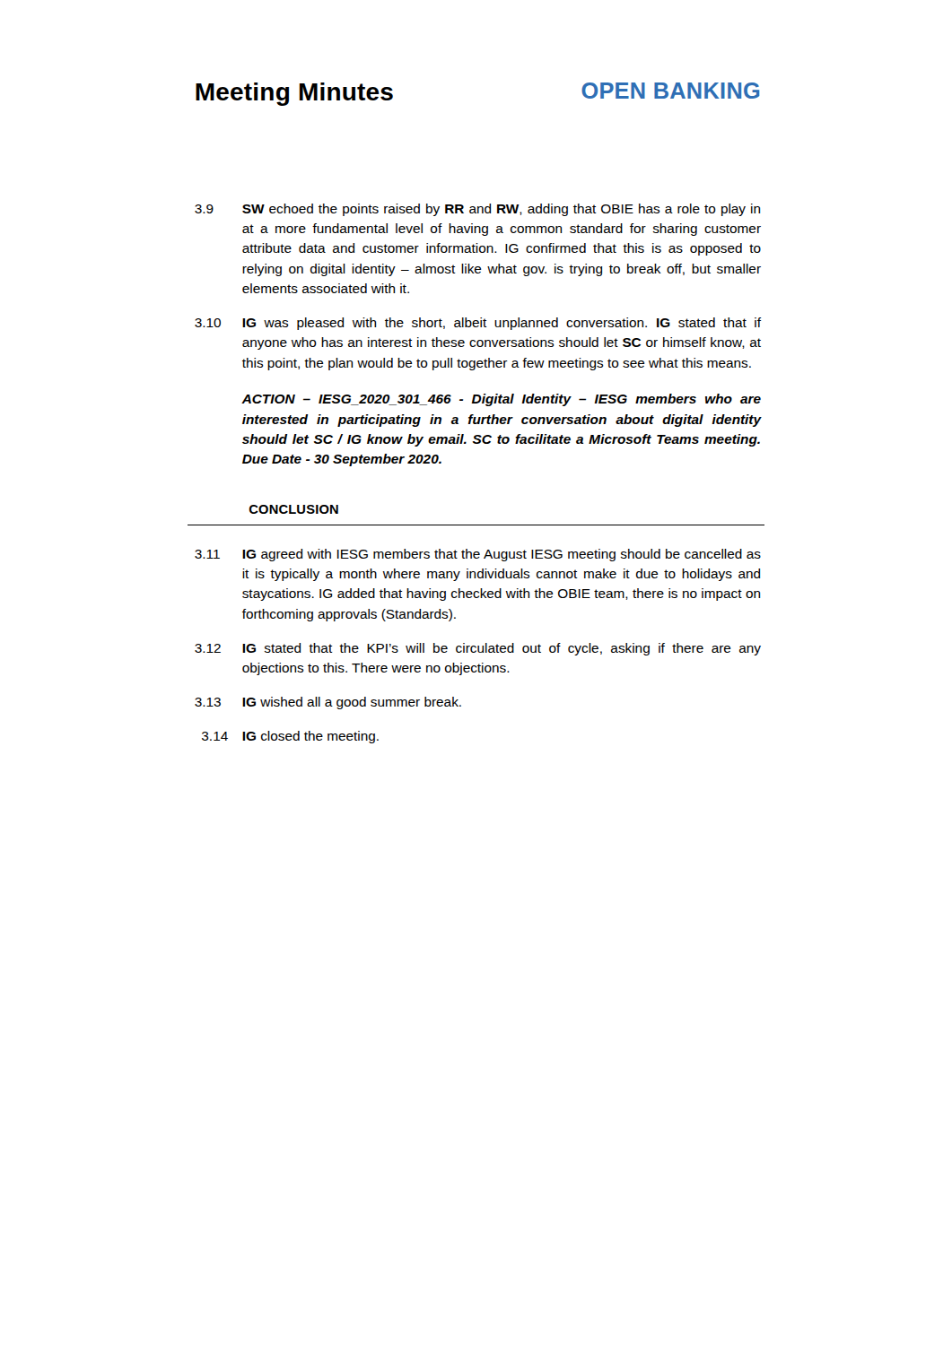Meeting Minutes
OPEN BANKING
3.9
SW echoed the points raised by RR and RW, adding that OBIE has a role to play in at a more fundamental level of having a common standard for sharing customer attribute data and customer information. IG confirmed that this is as opposed to relying on digital identity – almost like what gov. is trying to break off, but smaller elements associated with it.
3.10
IG was pleased with the short, albeit unplanned conversation. IG stated that if anyone who has an interest in these conversations should let SC or himself know, at this point, the plan would be to pull together a few meetings to see what this means.
ACTION – IESG_2020_301_466 - Digital Identity – IESG members who are interested in participating in a further conversation about digital identity should let SC / IG know by email. SC to facilitate a Microsoft Teams meeting. Due Date - 30 September 2020.
CONCLUSION
3.11
IG agreed with IESG members that the August IESG meeting should be cancelled as it is typically a month where many individuals cannot make it due to holidays and staycations. IG added that having checked with the OBIE team, there is no impact on forthcoming approvals (Standards).
3.12
IG stated that the KPI’s will be circulated out of cycle, asking if there are any objections to this. There were no objections.
3.13
IG wished all a good summer break.
3.14
IG closed the meeting.